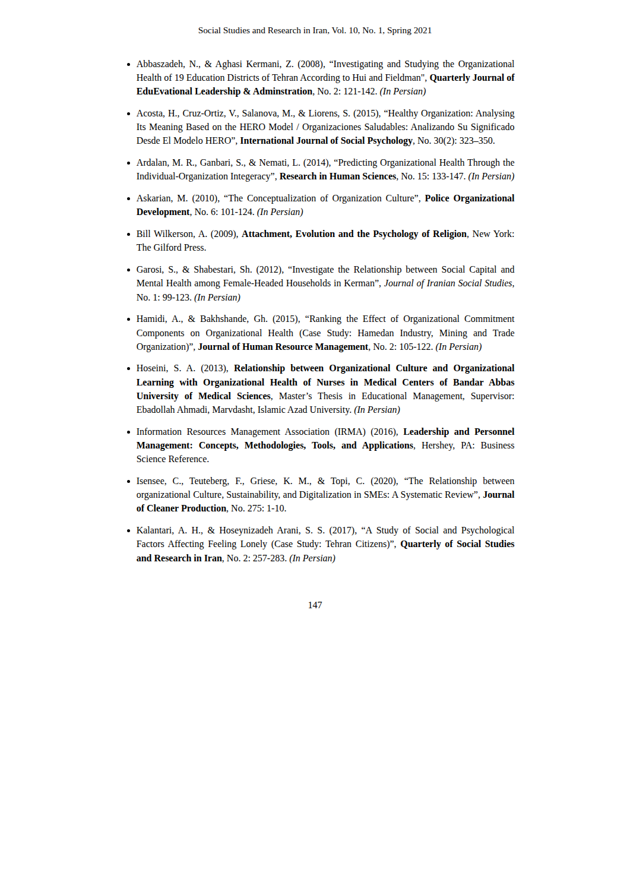Social Studies and Research in Iran, Vol. 10, No. 1, Spring 2021
Abbaszadeh, N., & Aghasi Kermani, Z. (2008), “Investigating and Studying the Organizational Health of 19 Education Districts of Tehran According to Hui and Fieldman", Quarterly Journal of EduEvational Leadership & Adminstration, No. 2: 121-142. (In Persian)
Acosta, H., Cruz-Ortiz, V., Salanova, M., & Liorens, S. (2015), “Healthy Organization: Analysing Its Meaning Based on the HERO Model / Organizaciones Saludables: Analizando Su Significado Desde El Modelo HERO”, International Journal of Social Psychology, No. 30(2): 323–350.
Ardalan, M. R., Ganbari, S., & Nemati, L. (2014), “Predicting Organizational Health Through the Individual-Organization Integeracy”, Research in Human Sciences, No. 15: 133-147. (In Persian)
Askarian, M. (2010), “The Conceptualization of Organization Culture”, Police Organizational Development, No. 6: 101-124. (In Persian)
Bill Wilkerson, A. (2009), Attachment, Evolution and the Psychology of Religion, New York: The Gilford Press.
Garosi, S., & Shabestari, Sh. (2012), “Investigate the Relationship between Social Capital and Mental Health among Female-Headed Households in Kerman”, Journal of Iranian Social Studies, No. 1: 99-123. (In Persian)
Hamidi, A., & Bakhshande, Gh. (2015), “Ranking the Effect of Organizational Commitment Components on Organizational Health (Case Study: Hamedan Industry, Mining and Trade Organization)”, Journal of Human Resource Management, No. 2: 105-122. (In Persian)
Hoseini, S. A. (2013), Relationship between Organizational Culture and Organizational Learning with Organizational Health of Nurses in Medical Centers of Bandar Abbas University of Medical Sciences, Master’s Thesis in Educational Management, Supervisor: Ebadollah Ahmadi, Marvdasht, Islamic Azad University. (In Persian)
Information Resources Management Association (IRMA) (2016), Leadership and Personnel Management: Concepts, Methodologies, Tools, and Applications, Hershey, PA: Business Science Reference.
Isensee, C., Teuteberg, F., Griese, K. M., & Topi, C. (2020), “The Relationship between organizational Culture, Sustainability, and Digitalization in SMEs: A Systematic Review”, Journal of Cleaner Production, No. 275: 1-10.
Kalantari, A. H., & Hoseynizadeh Arani, S. S. (2017), “A Study of Social and Psychological Factors Affecting Feeling Lonely (Case Study: Tehran Citizens)”, Quarterly of Social Studies and Research in Iran, No. 2: 257-283. (In Persian)
147